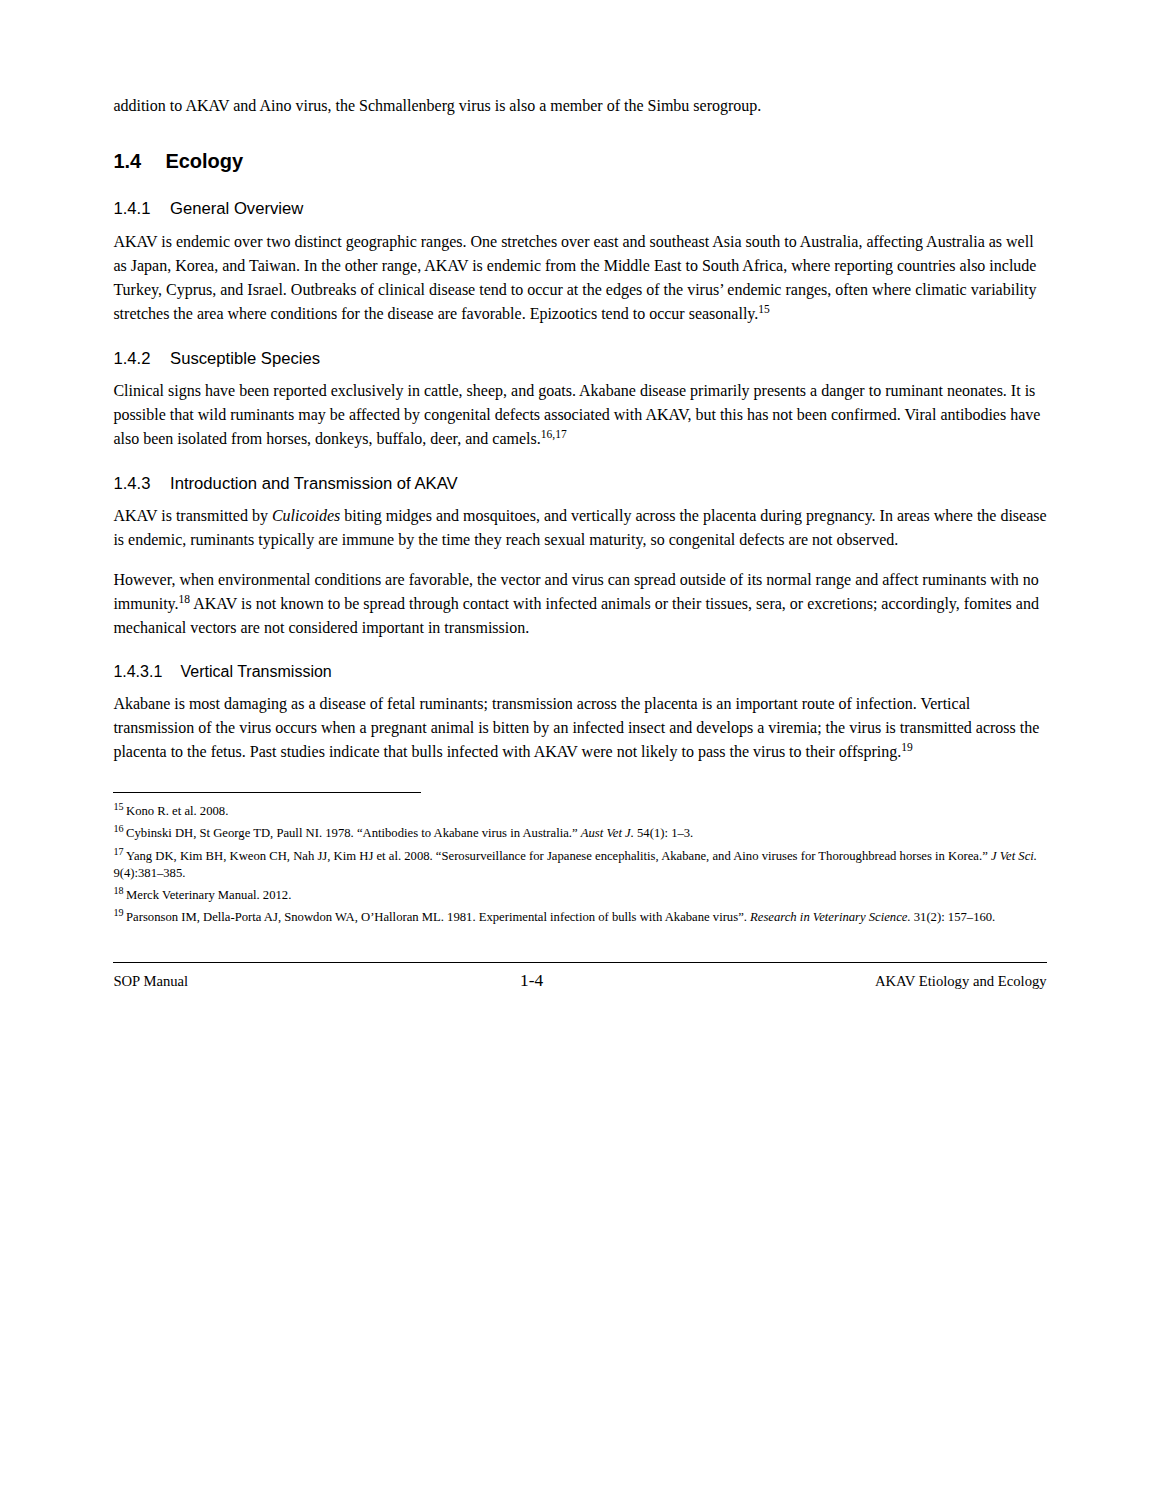addition to AKAV and Aino virus, the Schmallenberg virus is also a member of the Simbu serogroup.
1.4 Ecology
1.4.1 General Overview
AKAV is endemic over two distinct geographic ranges. One stretches over east and southeast Asia south to Australia, affecting Australia as well as Japan, Korea, and Taiwan. In the other range, AKAV is endemic from the Middle East to South Africa, where reporting countries also include Turkey, Cyprus, and Israel. Outbreaks of clinical disease tend to occur at the edges of the virus’ endemic ranges, often where climatic variability stretches the area where conditions for the disease are favorable. Epizootics tend to occur seasonally.15
1.4.2 Susceptible Species
Clinical signs have been reported exclusively in cattle, sheep, and goats. Akabane disease primarily presents a danger to ruminant neonates. It is possible that wild ruminants may be affected by congenital defects associated with AKAV, but this has not been confirmed. Viral antibodies have also been isolated from horses, donkeys, buffalo, deer, and camels.16,17
1.4.3 Introduction and Transmission of AKAV
AKAV is transmitted by Culicoides biting midges and mosquitoes, and vertically across the placenta during pregnancy. In areas where the disease is endemic, ruminants typically are immune by the time they reach sexual maturity, so congenital defects are not observed.
However, when environmental conditions are favorable, the vector and virus can spread outside of its normal range and affect ruminants with no immunity.18 AKAV is not known to be spread through contact with infected animals or their tissues, sera, or excretions; accordingly, fomites and mechanical vectors are not considered important in transmission.
1.4.3.1 Vertical Transmission
Akabane is most damaging as a disease of fetal ruminants; transmission across the placenta is an important route of infection. Vertical transmission of the virus occurs when a pregnant animal is bitten by an infected insect and develops a viremia; the virus is transmitted across the placenta to the fetus. Past studies indicate that bulls infected with AKAV were not likely to pass the virus to their offspring.19
15 Kono R. et al. 2008.
16 Cybinski DH, St George TD, Paull NI. 1978. “Antibodies to Akabane virus in Australia.” Aust Vet J. 54(1): 1–3.
17 Yang DK, Kim BH, Kweon CH, Nah JJ, Kim HJ et al. 2008. “Serosurveillance for Japanese encephalitis, Akabane, and Aino viruses for Thoroughbread horses in Korea.” J Vet Sci. 9(4):381–385.
18 Merck Veterinary Manual. 2012.
19 Parsonson IM, Della-Porta AJ, Snowdon WA, O’Halloran ML. 1981. Experimental infection of bulls with Akabane virus”. Research in Veterinary Science. 31(2): 157–160.
SOP Manual 1-4 AKAV Etiology and Ecology